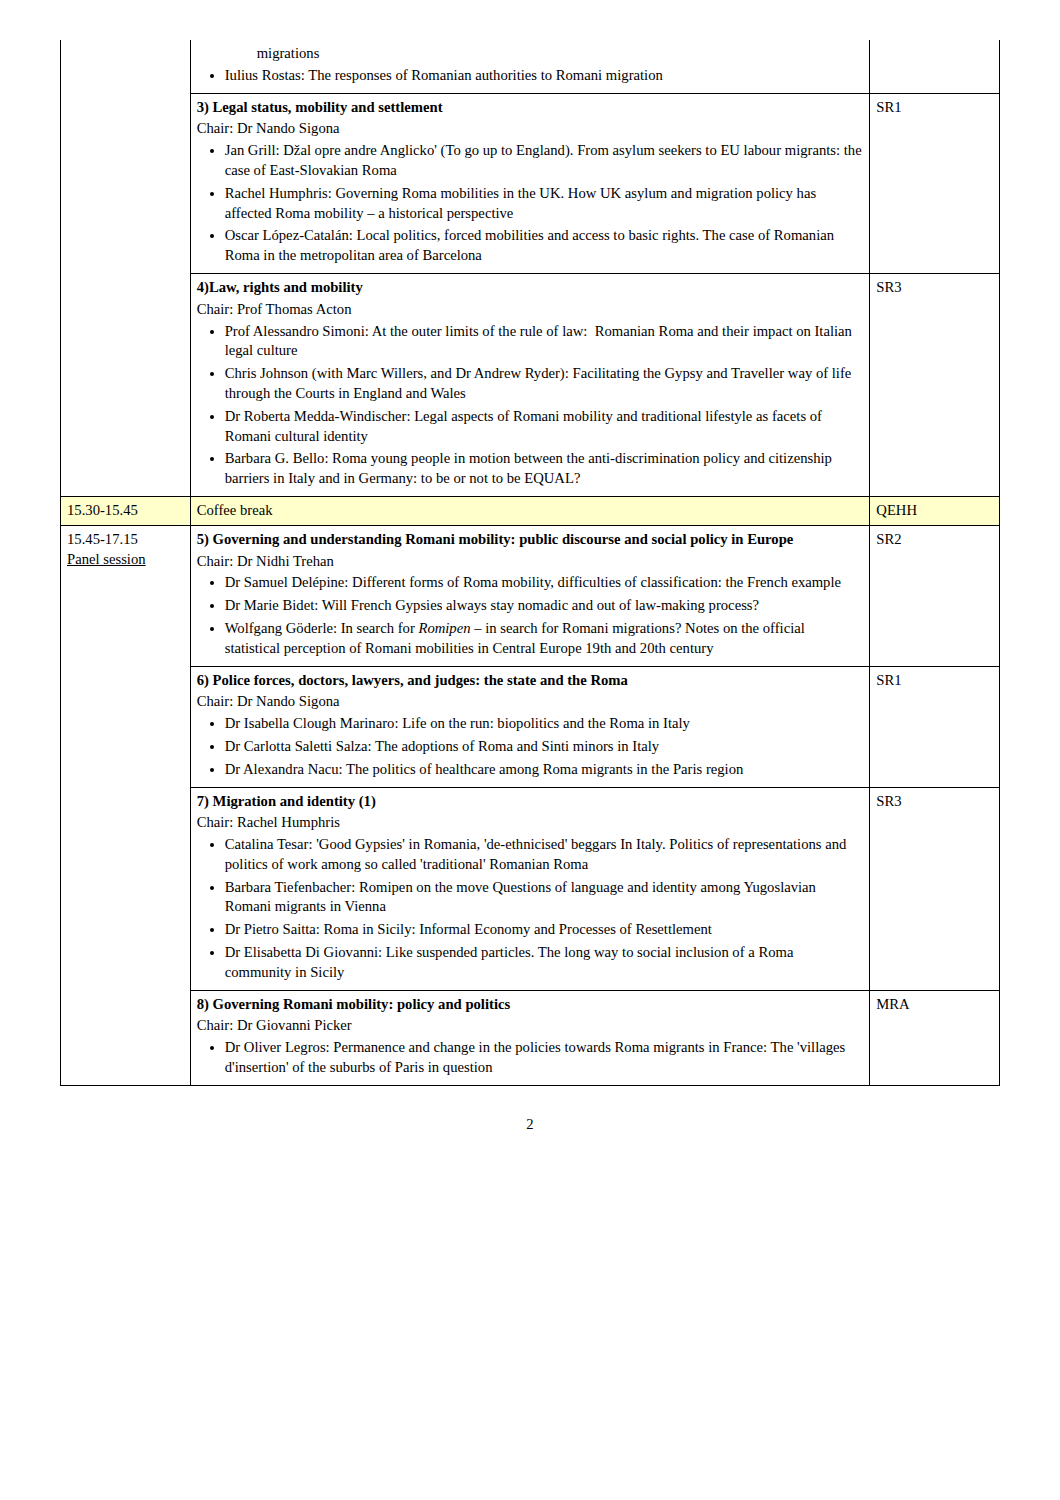| | migrations Iulius Rostas: The responses of Romanian authorities to Romani migration | |
| | 3) Legal status, mobility and settlement Chair: Dr Nando Sigona Jan Grill: Džal opre andre Anglicko' (To go up to England). From asylum seekers to EU labour migrants: the case of East-Slovakian Roma Rachel Humphris: Governing Roma mobilities in the UK. How UK asylum and migration policy has affected Roma mobility – a historical perspective Oscar López-Catalán: Local politics, forced mobilities and access to basic rights. The case of Romanian Roma in the metropolitan area of Barcelona | SR1 |
| | 4)Law, rights and mobility Chair: Prof Thomas Acton Prof Alessandro Simoni: At the outer limits of the rule of law: Romanian Roma and their impact on Italian legal culture Chris Johnson (with Marc Willers, and Dr Andrew Ryder): Facilitating the Gypsy and Traveller way of life through the Courts in England and Wales Dr Roberta Medda-Windischer: Legal aspects of Romani mobility and traditional lifestyle as facets of Romani cultural identity Barbara G. Bello: Roma young people in motion between the anti-discrimination policy and citizenship barriers in Italy and in Germany: to be or not to be EQUAL? | SR3 |
| 15.30-15.45 | Coffee break | QEHH |
| 15.45-17.15 Panel session | 5) Governing and understanding Romani mobility: public discourse and social policy in Europe Chair: Dr Nidhi Trehan Dr Samuel Delépine: Different forms of Roma mobility, difficulties of classification: the French example Dr Marie Bidet: Will French Gypsies always stay nomadic and out of law-making process? Wolfgang Göderle: In search for Romipen – in search for Romani migrations? Notes on the official statistical perception of Romani mobilities in Central Europe 19th and 20th century | SR2 |
| | 6) Police forces, doctors, lawyers, and judges: the state and the Roma Chair: Dr Nando Sigona Dr Isabella Clough Marinaro: Life on the run: biopolitics and the Roma in Italy Dr Carlotta Saletti Salza: The adoptions of Roma and Sinti minors in Italy Dr Alexandra Nacu: The politics of healthcare among Roma migrants in the Paris region | SR1 |
| | 7) Migration and identity (1) Chair: Rachel Humphris Catalina Tesar: 'Good Gypsies' in Romania, 'de-ethnicised' beggars In Italy. Politics of representations and politics of work among so called 'traditional' Romanian Roma Barbara Tiefenbacher: Romipen on the move Questions of language and identity among Yugoslavian Romani migrants in Vienna Dr Pietro Saitta: Roma in Sicily: Informal Economy and Processes of Resettlement Dr Elisabetta Di Giovanni: Like suspended particles. The long way to social inclusion of a Roma community in Sicily | SR3 |
| | 8) Governing Romani mobility: policy and politics Chair: Dr Giovanni Picker Dr Oliver Legros: Permanence and change in the policies towards Roma migrants in France: The 'villages d'insertion' of the suburbs of Paris in question | MRA |
2